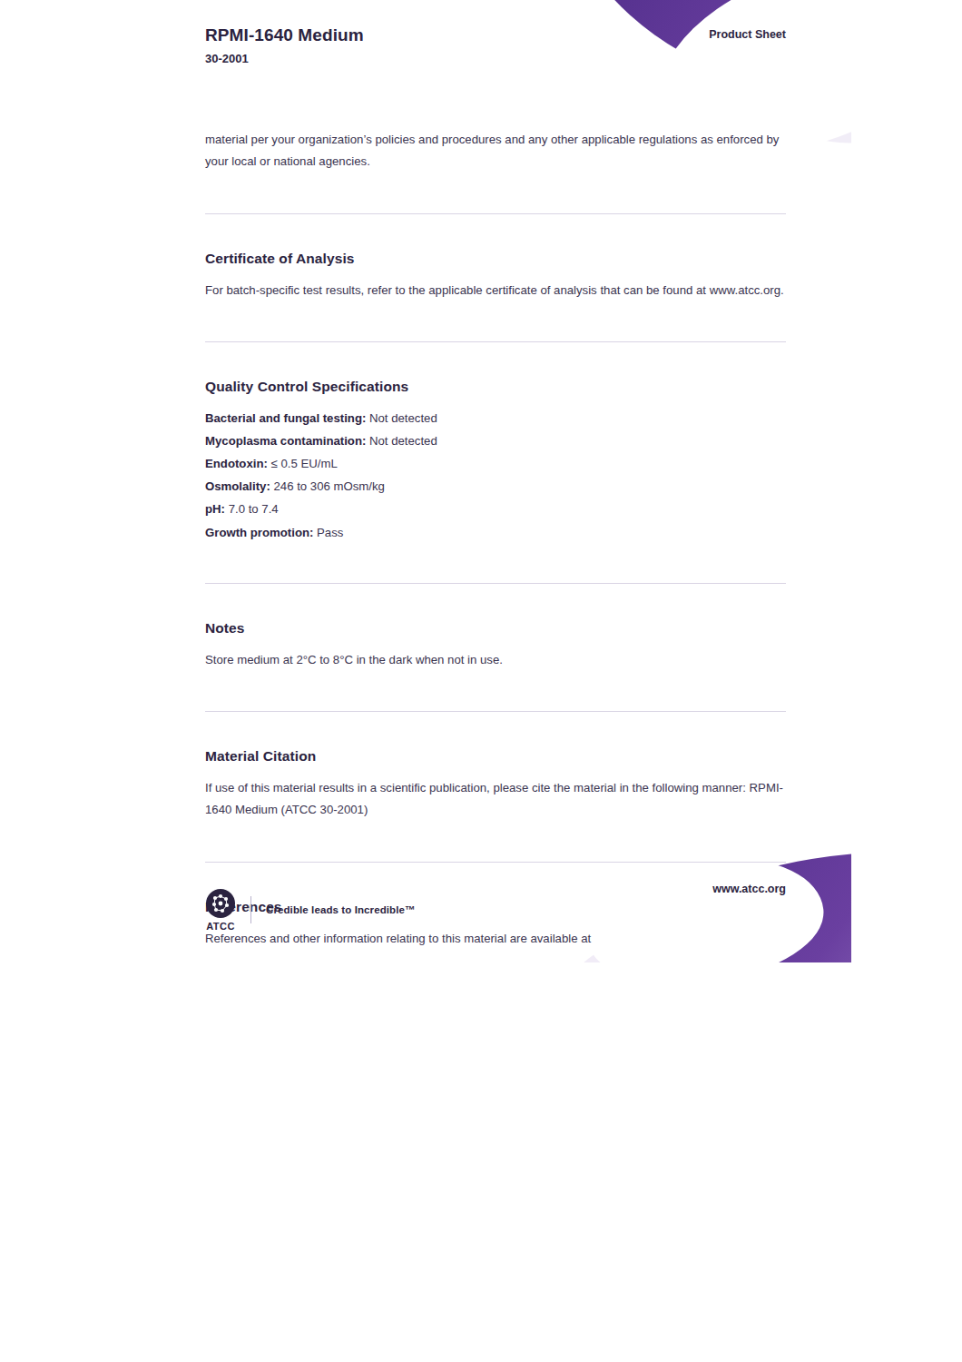RPMI-1640 Medium
30-2001
Product Sheet
material per your organization’s policies and procedures and any other applicable regulations as enforced by your local or national agencies.
Certificate of Analysis
For batch-specific test results, refer to the applicable certificate of analysis that can be found at www.atcc.org.
Quality Control Specifications
Bacterial and fungal testing: Not detected
Mycoplasma contamination: Not detected
Endotoxin: ≤ 0.5 EU/mL
Osmolality: 246 to 306 mOsm/kg
pH: 7.0 to 7.4
Growth promotion: Pass
Notes
Store medium at 2°C to 8°C in the dark when not in use.
Material Citation
If use of this material results in a scientific publication, please cite the material in the following manner: RPMI-1640 Medium (ATCC 30-2001)
References
References and other information relating to this material are available at
ATCC
Credible leads to Incredible™
www.atcc.org
Page 2 of 5